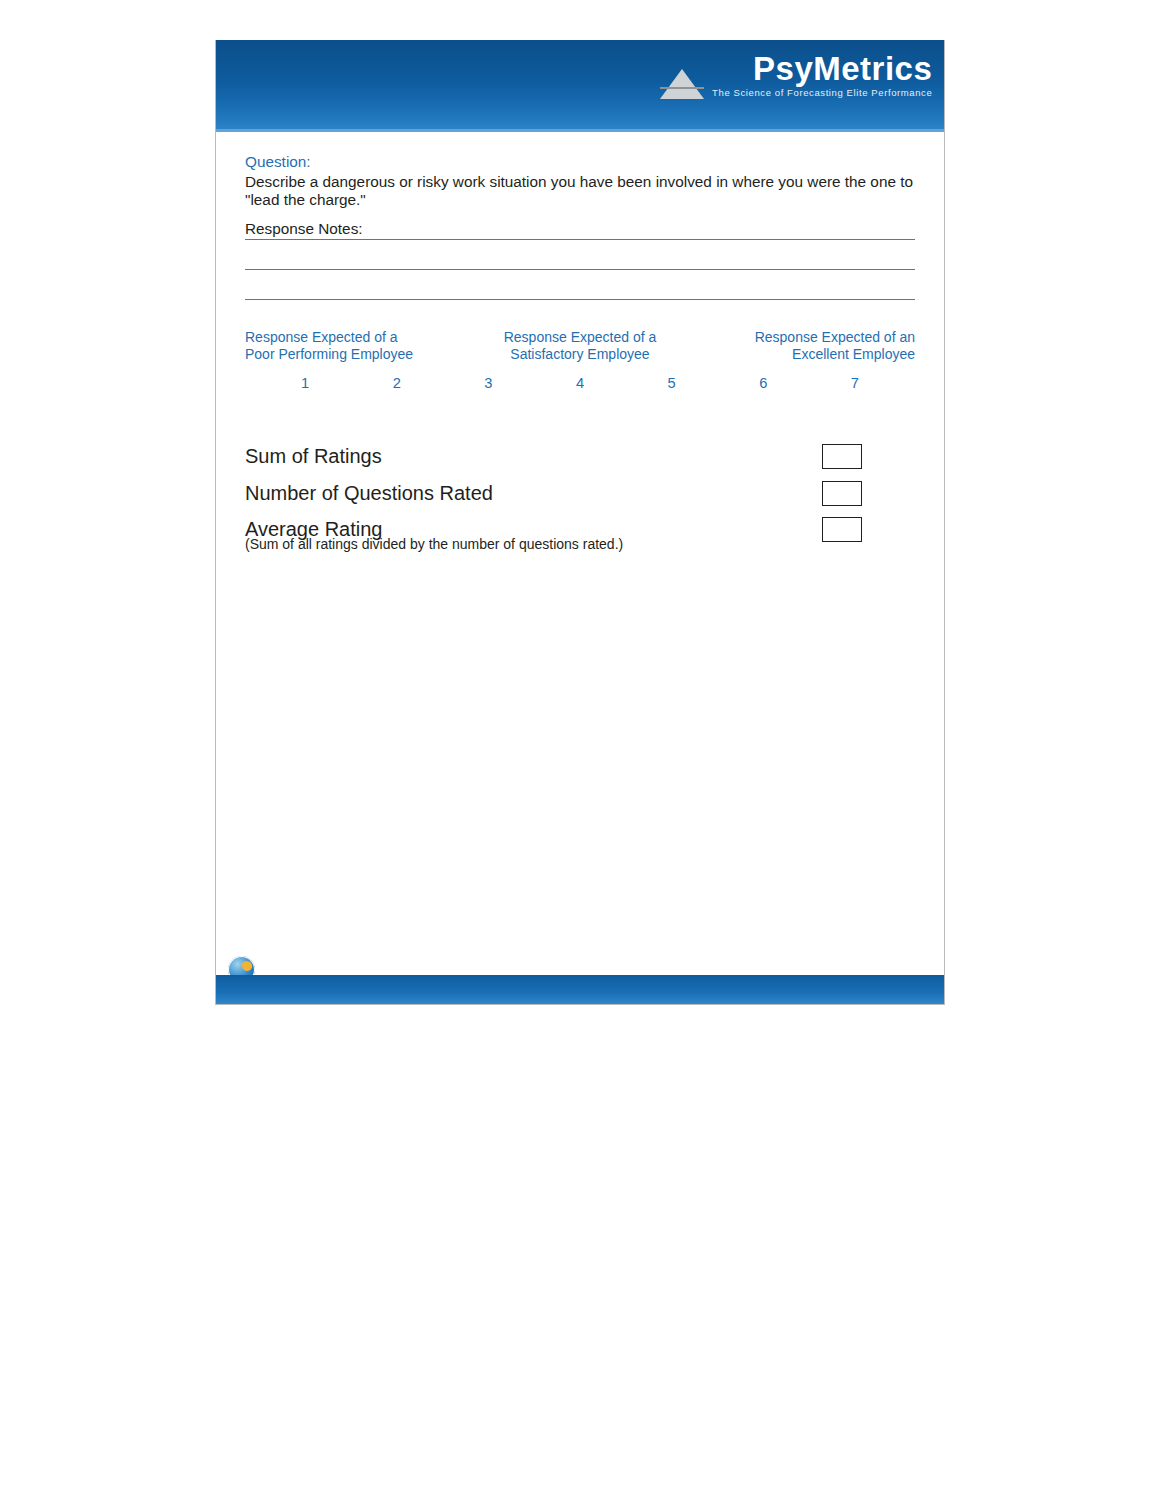Psy Metrics
The Science of Forecasting Elite Performance
Question:
Describe a dangerous or risky work situation you have been involved in where you were the one to "lead the charge."
Response Notes:
Response Expected of a
Poor Performing Employee
Response Expected of a
Satisfactory Employee
Response Expected of an
Excellent Employee
1 2 3 4 5 6 7
Sum of Ratings
Number of Questions Rated
Average Rating
(Sum of all ratings divided by the number of questions rated.)